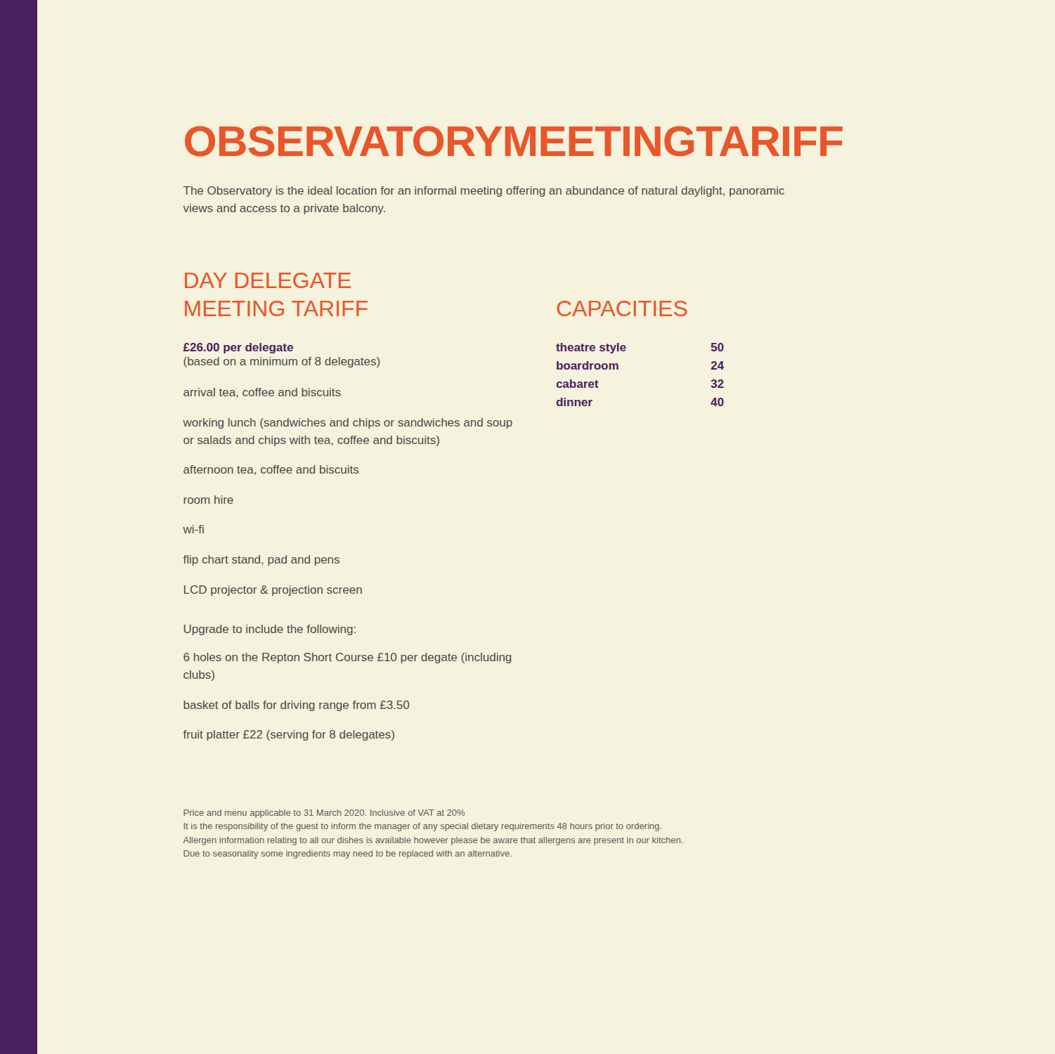OBSERVATORYMEETINGTARIFF
The Observatory is the ideal location for an informal meeting offering an abundance of natural daylight, panoramic views and access to a private balcony.
DAY DELEGATE
MEETING TARIFF
£26.00 per delegate
(based on a minimum of 8 delegates)
arrival tea, coffee and biscuits
working lunch (sandwiches and chips or sandwiches and soup or salads and chips with tea, coffee and biscuits)
afternoon tea, coffee and biscuits
room hire
wi-fi
flip chart stand, pad and pens
LCD projector & projection screen
Upgrade to include the following:
6 holes on the Repton Short Course £10 per degate (including clubs)
basket of balls for driving range from £3.50
fruit platter £22 (serving for 8 delegates)
CAPACITIES
| theatre style | 50 |
| boardroom | 24 |
| cabaret | 32 |
| dinner | 40 |
Price and menu applicable to 31 March 2020. Inclusive of VAT at 20%
It is the responsibility of the guest to inform the manager of any special dietary requirements 48 hours prior to ordering.
Allergen information relating to all our dishes is available however please be aware that allergens are present in our kitchen.
Due to seasonality some ingredients may need to be replaced with an alternative.